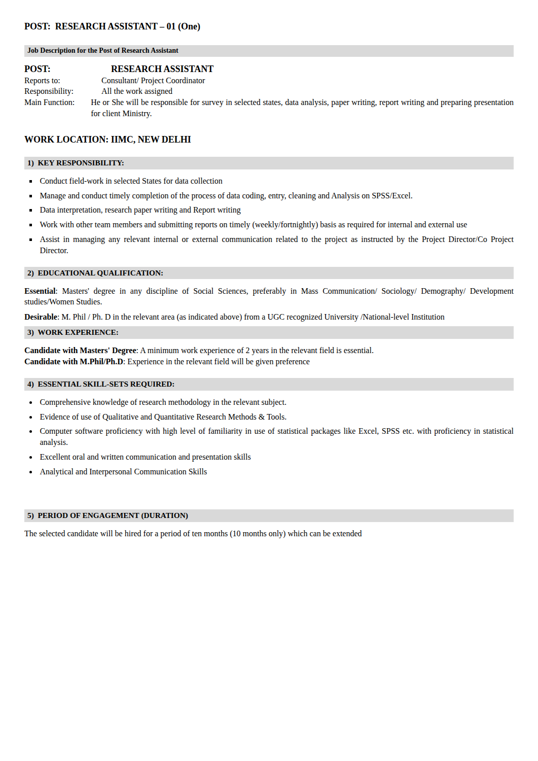POST: RESEARCH ASSISTANT – 01 (One)
Job Description for the Post of Research Assistant
POST:
RESEARCH ASSISTANT
Reports to:
Consultant/ Project Coordinator
Responsibility:
All the work assigned
Main Function:
He or She will be responsible for survey in selected states, data analysis, paper writing, report writing and preparing presentation for client Ministry.
WORK LOCATION: IIMC, NEW DELHI
1) KEY RESPONSIBILITY:
Conduct field-work in selected States for data collection
Manage and conduct timely completion of the process of data coding, entry, cleaning and Analysis on SPSS/Excel.
Data interpretation, research paper writing and Report writing
Work with other team members and submitting reports on timely (weekly/fortnightly) basis as required for internal and external use
Assist in managing any relevant internal or external communication related to the project as instructed by the Project Director/Co Project Director.
2) EDUCATIONAL QUALIFICATION:
Essential: Masters' degree in any discipline of Social Sciences, preferably in Mass Communication/ Sociology/ Demography/ Development studies/Women Studies.
Desirable: M. Phil / Ph. D in the relevant area (as indicated above) from a UGC recognized University /National-level Institution
3) WORK EXPERIENCE:
Candidate with Masters' Degree: A minimum work experience of 2 years in the relevant field is essential.
Candidate with M.Phil/Ph.D: Experience in the relevant field will be given preference
4) ESSENTIAL SKILL-SETS REQUIRED:
Comprehensive knowledge of research methodology in the relevant subject.
Evidence of use of Qualitative and Quantitative Research Methods & Tools.
Computer software proficiency with high level of familiarity in use of statistical packages like Excel, SPSS etc. with proficiency in statistical analysis.
Excellent oral and written communication and presentation skills
Analytical and Interpersonal Communication Skills
5) PERIOD OF ENGAGEMENT (DURATION)
The selected candidate will be hired for a period of ten months (10 months only) which can be extended